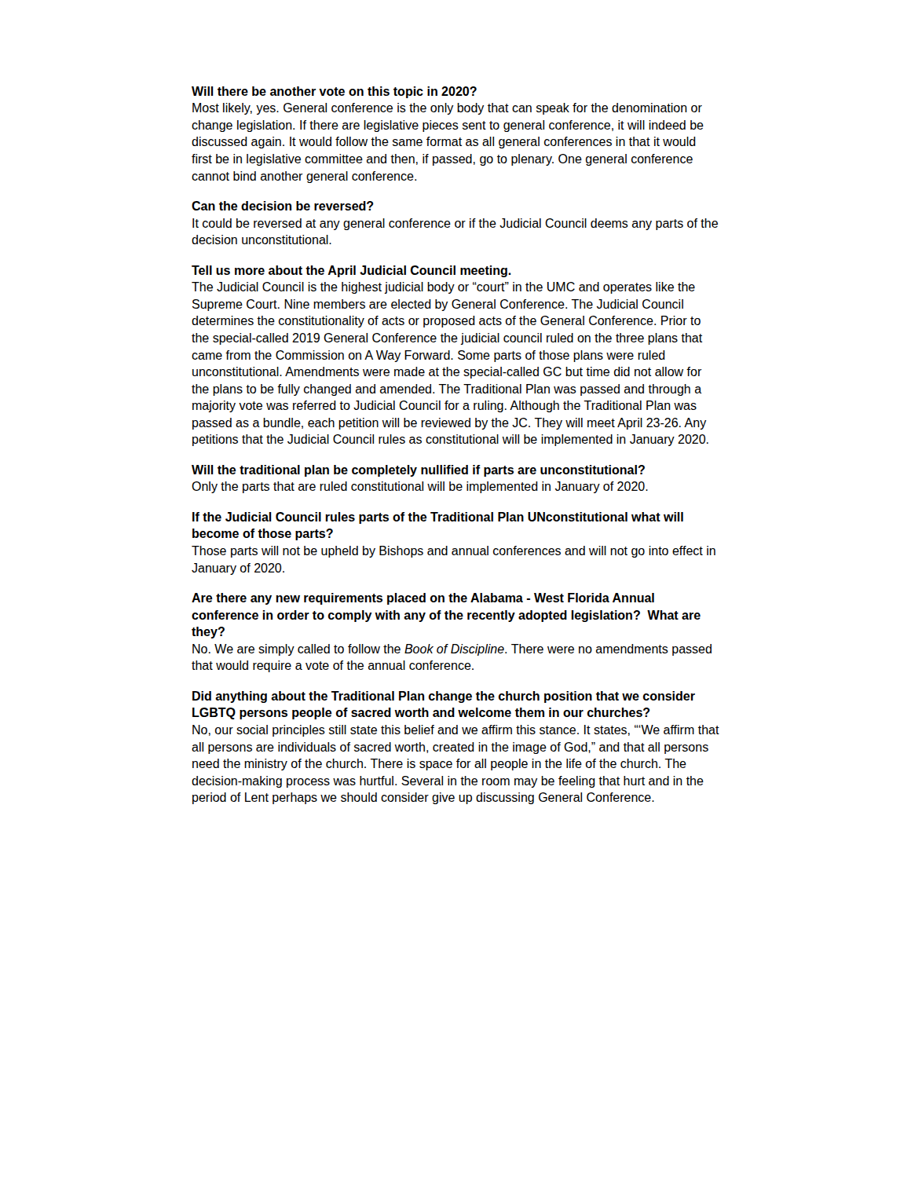Will there be another vote on this topic in 2020?
Most likely, yes. General conference is the only body that can speak for the denomination or change legislation. If there are legislative pieces sent to general conference, it will indeed be discussed again. It would follow the same format as all general conferences in that it would first be in legislative committee and then, if passed, go to plenary. One general conference cannot bind another general conference.
Can the decision be reversed?
It could be reversed at any general conference or if the Judicial Council deems any parts of the decision unconstitutional.
Tell us more about the April Judicial Council meeting.
The Judicial Council is the highest judicial body or “court” in the UMC and operates like the Supreme Court. Nine members are elected by General Conference. The Judicial Council determines the constitutionality of acts or proposed acts of the General Conference. Prior to the special-called 2019 General Conference the judicial council ruled on the three plans that came from the Commission on A Way Forward. Some parts of those plans were ruled unconstitutional. Amendments were made at the special-called GC but time did not allow for the plans to be fully changed and amended. The Traditional Plan was passed and through a majority vote was referred to Judicial Council for a ruling. Although the Traditional Plan was passed as a bundle, each petition will be reviewed by the JC. They will meet April 23-26. Any petitions that the Judicial Council rules as constitutional will be implemented in January 2020.
Will the traditional plan be completely nullified if parts are unconstitutional?
Only the parts that are ruled constitutional will be implemented in January of 2020.
If the Judicial Council rules parts of the Traditional Plan UNconstitutional what will become of those parts?
Those parts will not be upheld by Bishops and annual conferences and will not go into effect in January of 2020.
Are there any new requirements placed on the Alabama - West Florida Annual conference in order to comply with any of the recently adopted legislation? What are they?
No. We are simply called to follow the Book of Discipline. There were no amendments passed that would require a vote of the annual conference.
Did anything about the Traditional Plan change the church position that we consider LGBTQ persons people of sacred worth and welcome them in our churches?
No, our social principles still state this belief and we affirm this stance. It states, “‘We affirm that all persons are individuals of sacred worth, created in the image of God,” and that all persons need the ministry of the church. There is space for all people in the life of the church. The decision-making process was hurtful. Several in the room may be feeling that hurt and in the period of Lent perhaps we should consider give up discussing General Conference.